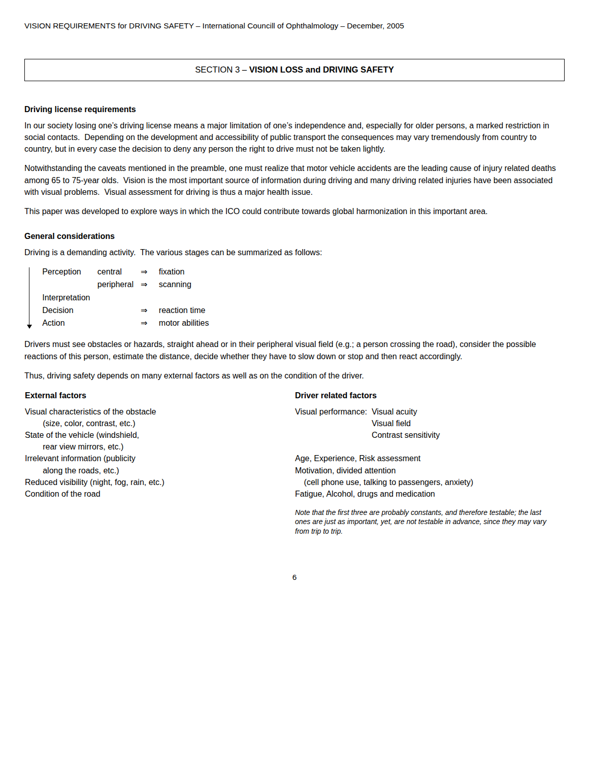VISION REQUIREMENTS for DRIVING SAFETY – International Councill of Ophthalmology – December, 2005
SECTION 3 – VISION LOSS and DRIVING SAFETY
Driving license requirements
In our society losing one’s driving license means a major limitation of one’s independence and, especially for older persons, a marked restriction in social contacts. Depending on the development and accessibility of public transport the consequences may vary tremendously from country to country, but in every case the decision to deny any person the right to drive must not be taken lightly.
Notwithstanding the caveats mentioned in the preamble, one must realize that motor vehicle accidents are the leading cause of injury related deaths among 65 to 75-year olds. Vision is the most important source of information during driving and many driving related injuries have been associated with visual problems. Visual assessment for driving is thus a major health issue.
This paper was developed to explore ways in which the ICO could contribute towards global harmonization in this important area.
General considerations
Driving is a demanding activity. The various stages can be summarized as follows:
| Perception | central | ⇒ | fixation |
| | peripheral | ⇒ | scanning |
| Interpretation | | | |
| Decision | | ⇒ | reaction time |
| Action | | ⇒ | motor abilities |
Drivers must see obstacles or hazards, straight ahead or in their peripheral visual field (e.g.; a person crossing the road), consider the possible reactions of this person, estimate the distance, decide whether they have to slow down or stop and then react accordingly.
Thus, driving safety depends on many external factors as well as on the condition of the driver.
| External factors | Driver related factors |
| --- | --- |
| Visual characteristics of the obstacle (size, color, contrast, etc.) State of the vehicle (windshield, rear view mirrors, etc.) Irrelevant information (publicity along the roads, etc.) Reduced visibility (night, fog, rain, etc.) Condition of the road | Visual performance: Visual acuity Visual field Contrast sensitivity Age, Experience, Risk assessment Motivation, divided attention (cell phone use, talking to passengers, anxiety) Fatigue, Alcohol, drugs and medication Note that the first three are probably constants, and therefore testable; the last ones are just as important, yet, are not testable in advance, since they may vary from trip to trip. |
6